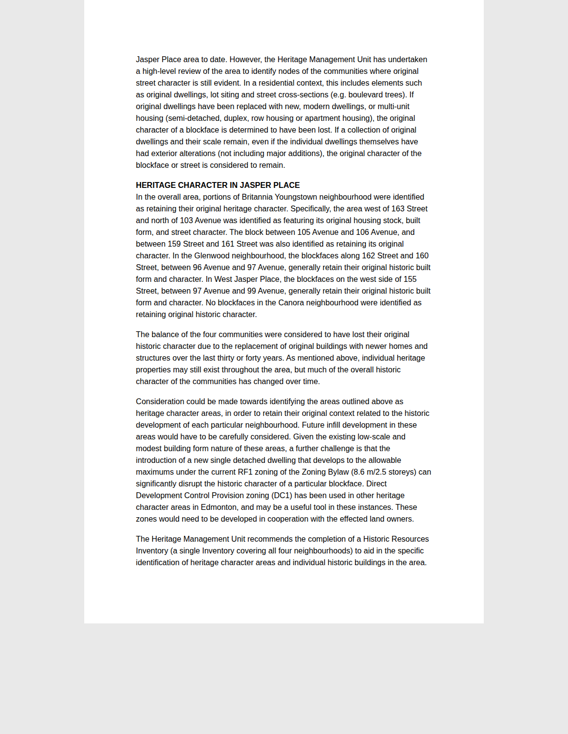Jasper Place area to date. However, the Heritage Management Unit has undertaken a high-level review of the area to identify nodes of the communities where original street character is still evident. In a residential context, this includes elements such as original dwellings, lot siting and street cross-sections (e.g. boulevard trees). If original dwellings have been replaced with new, modern dwellings, or multi-unit housing (semi-detached, duplex, row housing or apartment housing), the original character of a blockface is determined to have been lost. If a collection of original dwellings and their scale remain, even if the individual dwellings themselves have had exterior alterations (not including major additions), the original character of the blockface or street is considered to remain.
Heritage Character in Jasper Place
In the overall area, portions of Britannia Youngstown neighbourhood were identified as retaining their original heritage character. Specifically, the area west of 163 Street and north of 103 Avenue was identified as featuring its original housing stock, built form, and street character. The block between 105 Avenue and 106 Avenue, and between 159 Street and 161 Street was also identified as retaining its original character. In the Glenwood neighbourhood, the blockfaces along 162 Street and 160 Street, between 96 Avenue and 97 Avenue, generally retain their original historic built form and character. In West Jasper Place, the blockfaces on the west side of 155 Street, between 97 Avenue and 99 Avenue, generally retain their original historic built form and character. No blockfaces in the Canora neighbourhood were identified as retaining original historic character.
The balance of the four communities were considered to have lost their original historic character due to the replacement of original buildings with newer homes and structures over the last thirty or forty years. As mentioned above, individual heritage properties may still exist throughout the area, but much of the overall historic character of the communities has changed over time.
Consideration could be made towards identifying the areas outlined above as heritage character areas, in order to retain their original context related to the historic development of each particular neighbourhood. Future infill development in these areas would have to be carefully considered. Given the existing low-scale and modest building form nature of these areas, a further challenge is that the introduction of a new single detached dwelling that develops to the allowable maximums under the current RF1 zoning of the Zoning Bylaw (8.6 m/2.5 storeys) can significantly disrupt the historic character of a particular blockface. Direct Development Control Provision zoning (DC1) has been used in other heritage character areas in Edmonton, and may be a useful tool in these instances. These zones would need to be developed in cooperation with the effected land owners.
The Heritage Management Unit recommends the completion of a Historic Resources Inventory (a single Inventory covering all four neighbourhoods) to aid in the specific identification of heritage character areas and individual historic buildings in the area.